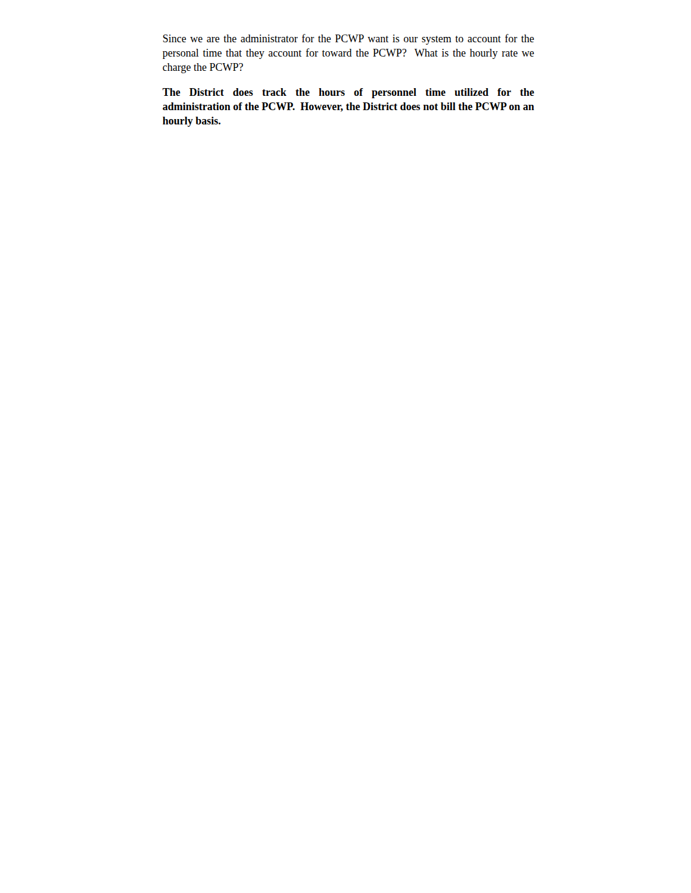Since we are the administrator for the PCWP want is our system to account for the personal time that they account for toward the PCWP? What is the hourly rate we charge the PCWP?
The District does track the hours of personnel time utilized for the administration of the PCWP. However, the District does not bill the PCWP on an hourly basis.